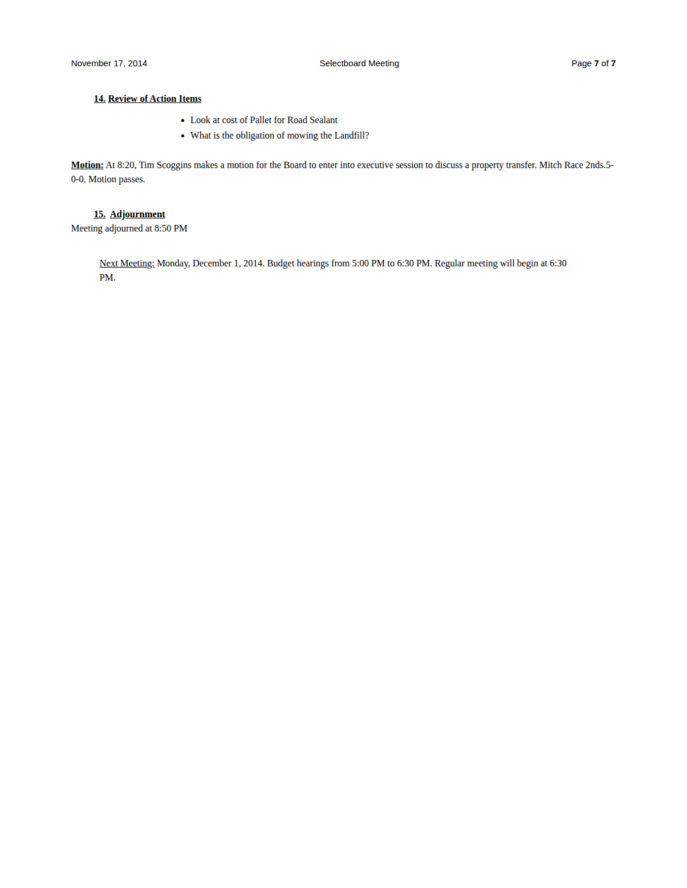November 17, 2014 Selectboard Meeting Page 7 of 7
14. Review of Action Items
Look at cost of Pallet for Road Sealant
What is the obligation of mowing the Landfill?
Motion: At 8:20, Tim Scoggins makes a motion for the Board to enter into executive session to discuss a property transfer. Mitch Race 2nds.5-0-0. Motion passes.
15. Adjournment
Meeting adjourned at 8:50 PM
Next Meeting: Monday, December 1, 2014. Budget hearings from 5:00 PM to 6:30 PM. Regular meeting will begin at 6:30 PM.